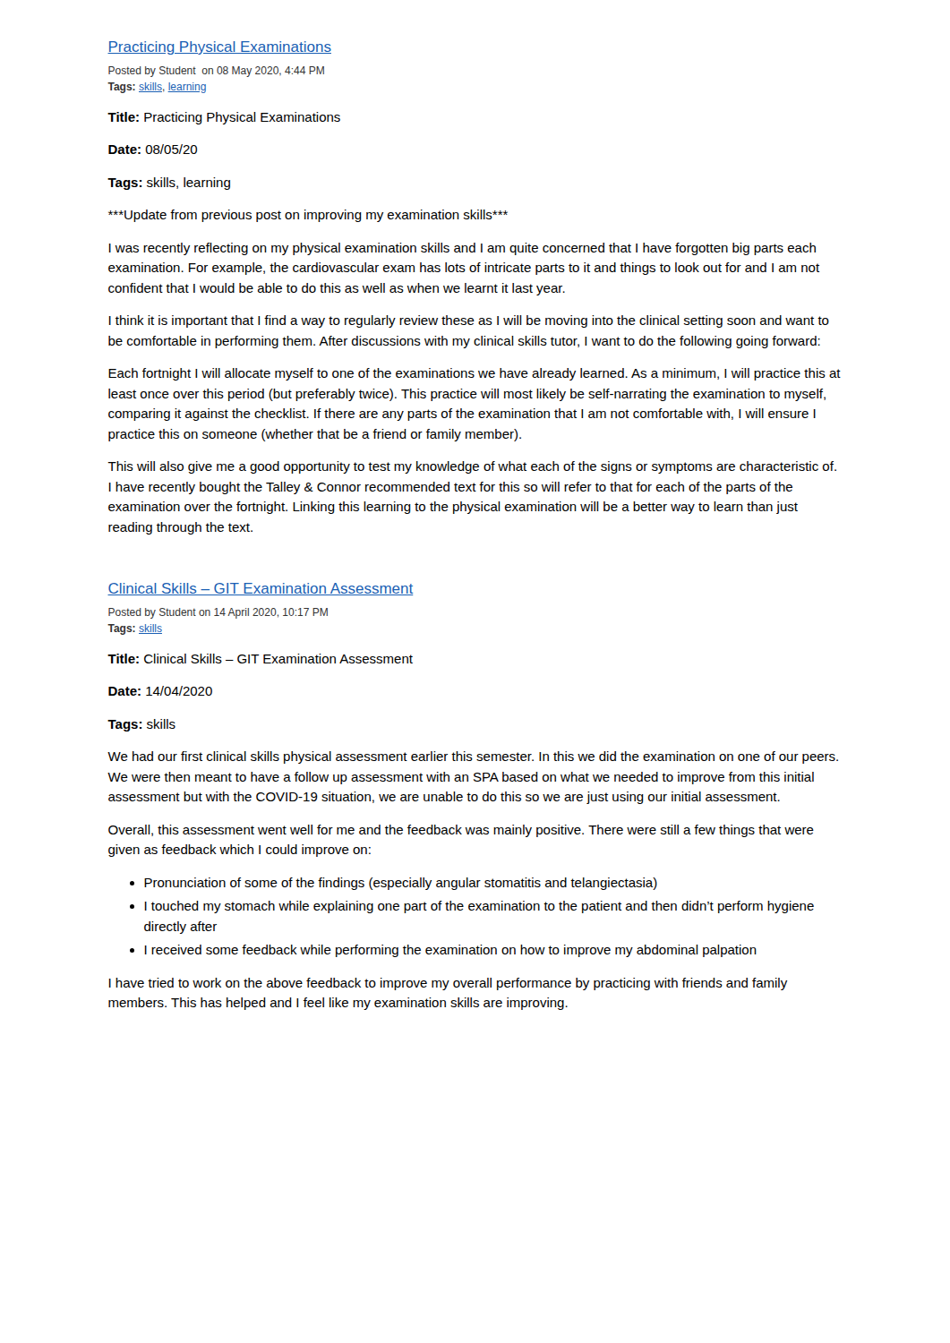Practicing Physical Examinations
Posted by Student on 08 May 2020, 4:44 PM
Tags: skills, learning
Title: Practicing Physical Examinations
Date: 08/05/20
Tags: skills, learning
***Update from previous post on improving my examination skills***
I was recently reflecting on my physical examination skills and I am quite concerned that I have forgotten big parts each examination. For example, the cardiovascular exam has lots of intricate parts to it and things to look out for and I am not confident that I would be able to do this as well as when we learnt it last year.
I think it is important that I find a way to regularly review these as I will be moving into the clinical setting soon and want to be comfortable in performing them. After discussions with my clinical skills tutor, I want to do the following going forward:
Each fortnight I will allocate myself to one of the examinations we have already learned. As a minimum, I will practice this at least once over this period (but preferably twice). This practice will most likely be self-narrating the examination to myself, comparing it against the checklist. If there are any parts of the examination that I am not comfortable with, I will ensure I practice this on someone (whether that be a friend or family member).
This will also give me a good opportunity to test my knowledge of what each of the signs or symptoms are characteristic of. I have recently bought the Talley & Connor recommended text for this so will refer to that for each of the parts of the examination over the fortnight. Linking this learning to the physical examination will be a better way to learn than just reading through the text.
Clinical Skills – GIT Examination Assessment
Posted by Student on 14 April 2020, 10:17 PM
Tags: skills
Title: Clinical Skills – GIT Examination Assessment
Date: 14/04/2020
Tags: skills
We had our first clinical skills physical assessment earlier this semester. In this we did the examination on one of our peers. We were then meant to have a follow up assessment with an SPA based on what we needed to improve from this initial assessment but with the COVID-19 situation, we are unable to do this so we are just using our initial assessment.
Overall, this assessment went well for me and the feedback was mainly positive. There were still a few things that were given as feedback which I could improve on:
Pronunciation of some of the findings (especially angular stomatitis and telangiectasia)
I touched my stomach while explaining one part of the examination to the patient and then didn’t perform hygiene directly after
I received some feedback while performing the examination on how to improve my abdominal palpation
I have tried to work on the above feedback to improve my overall performance by practicing with friends and family members. This has helped and I feel like my examination skills are improving.